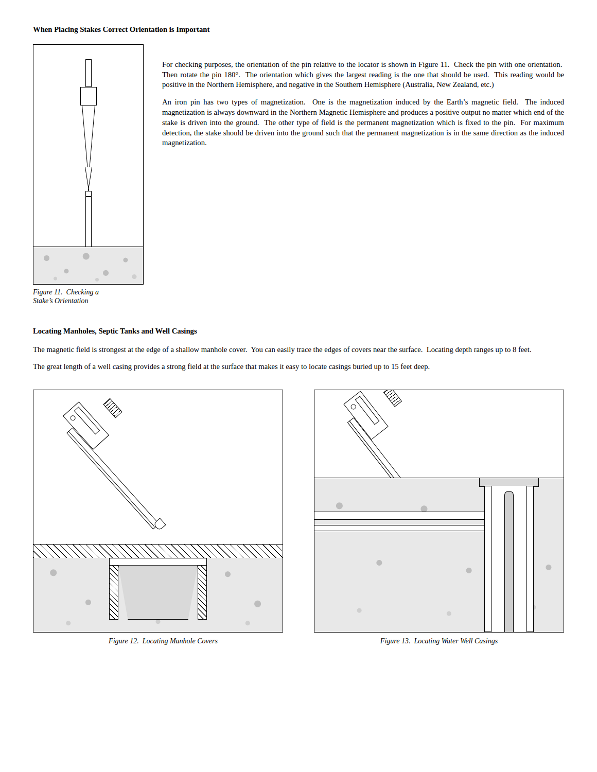When Placing Stakes Correct Orientation is Important
Figure 11. Checking a
Stake’s Orientation
For checking purposes, the orientation of the pin relative to the locator is shown in Figure 11. Check the pin with one orientation. Then rotate the pin 180°. The orientation which gives the largest reading is the one that should be used. This reading would be positive in the Northern Hemisphere, and negative in the Southern Hemisphere (Australia, New Zealand, etc.)
An iron pin has two types of magnetization. One is the magnetization induced by the Earth’s magnetic field. The induced magnetization is always downward in the Northern Magnetic Hemisphere and produces a positive output no matter which end of the stake is driven into the ground. The other type of field is the permanent magnetization which is fixed to the pin. For maximum detection, the stake should be driven into the ground such that the permanent magnetization is in the same direction as the induced magnetization.
Locating Manholes, Septic Tanks and Well Casings
The magnetic field is strongest at the edge of a shallow manhole cover. You can easily trace the edges of covers near the surface. Locating depth ranges up to 8 feet.
The great length of a well casing provides a strong field at the surface that makes it easy to locate casings buried up to 15 feet deep.
Figure 12. Locating Manhole Covers
Figure 13. Locating Water Well Casings